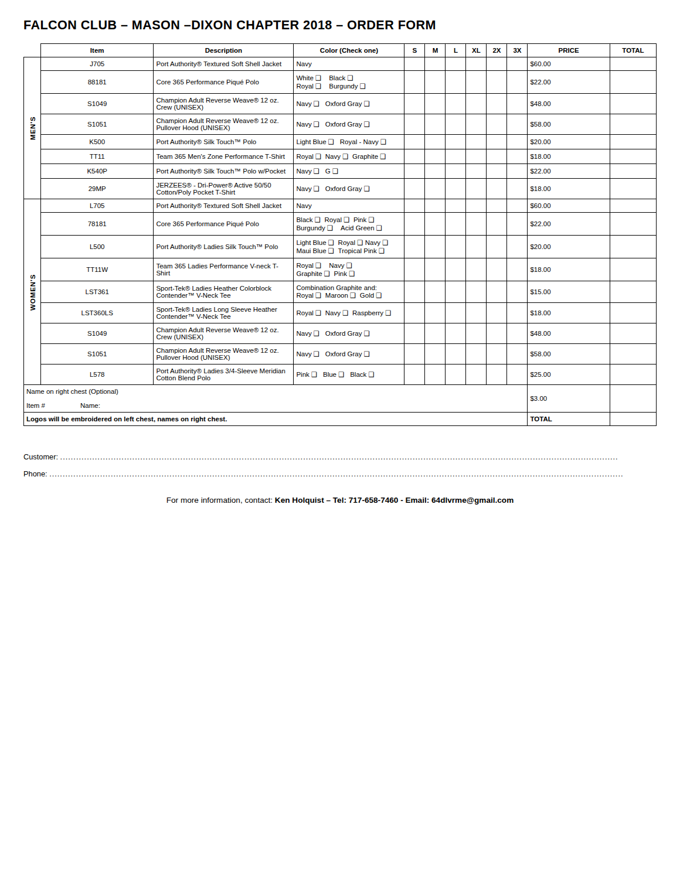FALCON CLUB – MASON –DIXON CHAPTER 2018 – ORDER FORM
| | Item | Description | Color (Check one) | S | M | L | XL | 2X | 3X | PRICE | TOTAL |
| --- | --- | --- | --- | --- | --- | --- | --- | --- | --- | --- | --- |
| MEN'S | J705 | Port Authority® Textured Soft Shell Jacket | Navy | | | | | | | $60.00 | |
| 88181 | Core 365 Performance Piqué Polo | White ❑ Black ❑ Royal ❑ Burgundy ❑ | | | | | | | $22.00 | |
| S1049 | Champion Adult Reverse Weave® 12 oz. Crew (UNISEX) | Navy ❑ Oxford Gray ❑ | | | | | | | $48.00 | |
| S1051 | Champion Adult Reverse Weave® 12 oz. Pullover Hood (UNISEX) | Navy ❑ Oxford Gray ❑ | | | | | | | $58.00 | |
| K500 | Port Authority® Silk Touch™ Polo | Light Blue ❑ Royal - Navy ❑ | | | | | | | $20.00 | |
| TT11 | Team 365 Men's Zone Performance T-Shirt | Royal ❑ Navy ❑ Graphite ❑ | | | | | | | $18.00 | |
| K540P | Port Authority® Silk Touch™ Polo w/Pocket | Navy ❑ G ❑ | | | | | | | $22.00 | |
| 29MP | JERZEES® - Dri-Power® Active 50/50 Cotton/Poly Pocket T-Shirt | Navy ❑ Oxford Gray ❑ | | | | | | | $18.00 | |
| WOMEN'S | L705 | Port Authority® Textured Soft Shell Jacket | Navy | | | | | | | $60.00 | |
| 78181 | Core 365 Performance Piqué Polo | Black ❑ Royal ❑ Pink ❑ Burgundy ❑ Acid Green ❑ | | | | | | | $22.00 | |
| L500 | Port Authority® Ladies Silk Touch™ Polo | Light Blue ❑ Royal ❑ Navy ❑ Maui Blue ❑ Tropical Pink ❑ | | | | | | | $20.00 | |
| TT11W | Team 365 Ladies Performance V-neck T-Shirt | Royal ❑ Navy ❑ Graphite ❑ Pink ❑ | | | | | | | $18.00 | |
| LST361 | Sport-Tek® Ladies Heather Colorblock Contender™ V-Neck Tee | Combination Graphite and: Royal ❑ Maroon ❑ Gold ❑ | | | | | | | $15.00 | |
| LST360LS | Sport-Tek® Ladies Long Sleeve Heather Contender™ V-Neck Tee | Royal ❑ Navy ❑ Raspberry ❑ | | | | | | | $18.00 | |
| S1049 | Champion Adult Reverse Weave® 12 oz. Crew (UNISEX) | Navy ❑ Oxford Gray ❑ | | | | | | | $48.00 | |
| S1051 | Champion Adult Reverse Weave® 12 oz. Pullover Hood (UNISEX) | Navy ❑ Oxford Gray ❑ | | | | | | | $58.00 | |
| L578 | Port Authority® Ladies 3/4-Sleeve Meridian Cotton Blend Polo | Pink ❑ Blue ❑ Black ❑ | | | | | | | $25.00 | |
| Name on right chest (Optional) Item # Name: | $3.00 | |
| Logos will be embroidered on left chest, names on right chest. | TOTAL | |
Customer: .................................................................................................................................................................................................................
Phone: .......................................................................................................................................................................................................................
For more information, contact: Ken Holquist – Tel: 717-658-7460 - Email: 64dlvrme@gmail.com